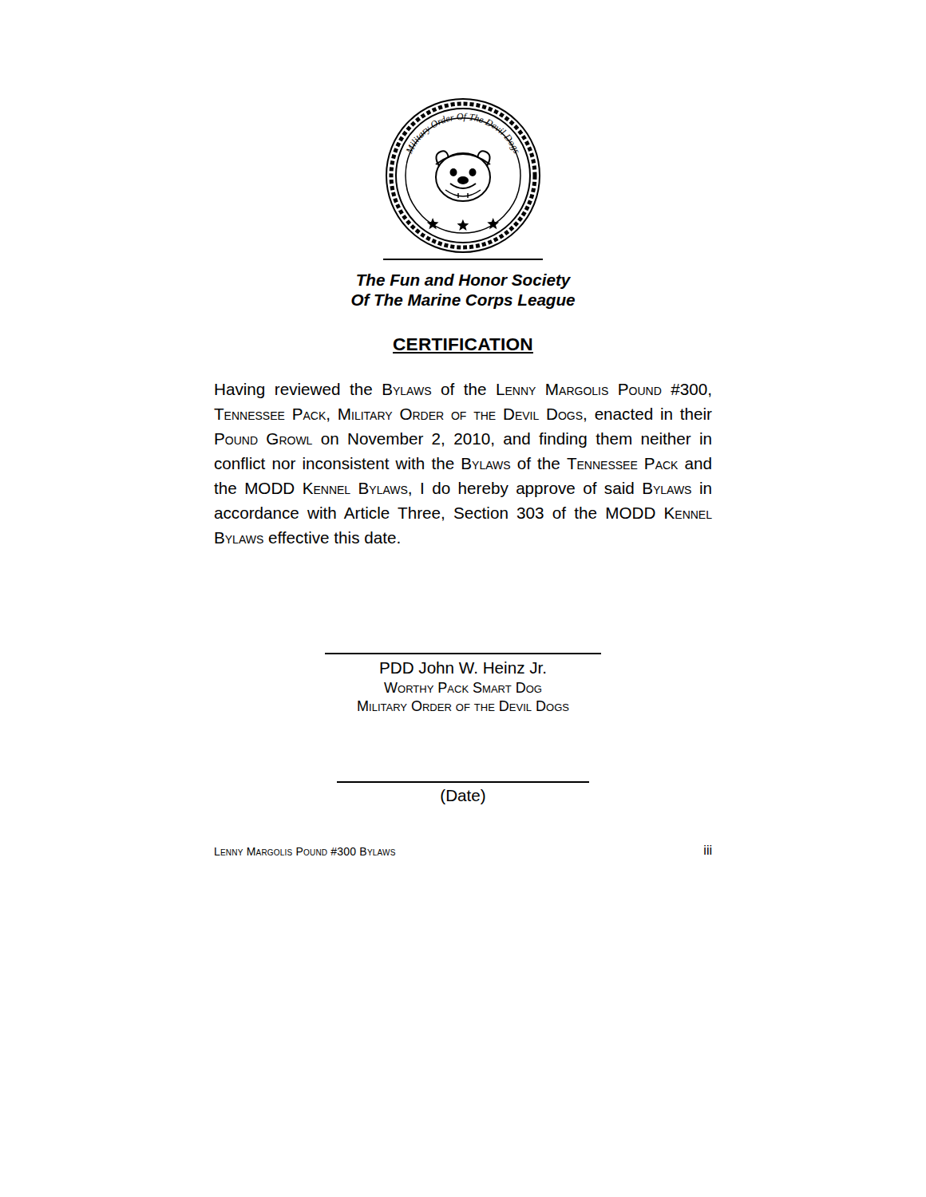Military Order Of The Devil Dogs
The Fun and Honor Society
Of The Marine Corps League
CERTIFICATION
Having reviewed the Bylaws of the Lenny Margolis Pound #300, Tennessee Pack, Military Order of the Devil Dogs, enacted in their Pound Growl on November 2, 2010, and finding them neither in conflict nor inconsistent with the Bylaws of the Tennessee Pack and the MODD Kennel Bylaws, I do hereby approve of said Bylaws in accordance with Article Three, Section 303 of the MODD Kennel Bylaws effective this date.
PDD John W. Heinz Jr.
Worthy Pack Smart Dog
Military Order of the Devil Dogs
(Date)
Lenny Margolis Pound #300 Bylaws
iii